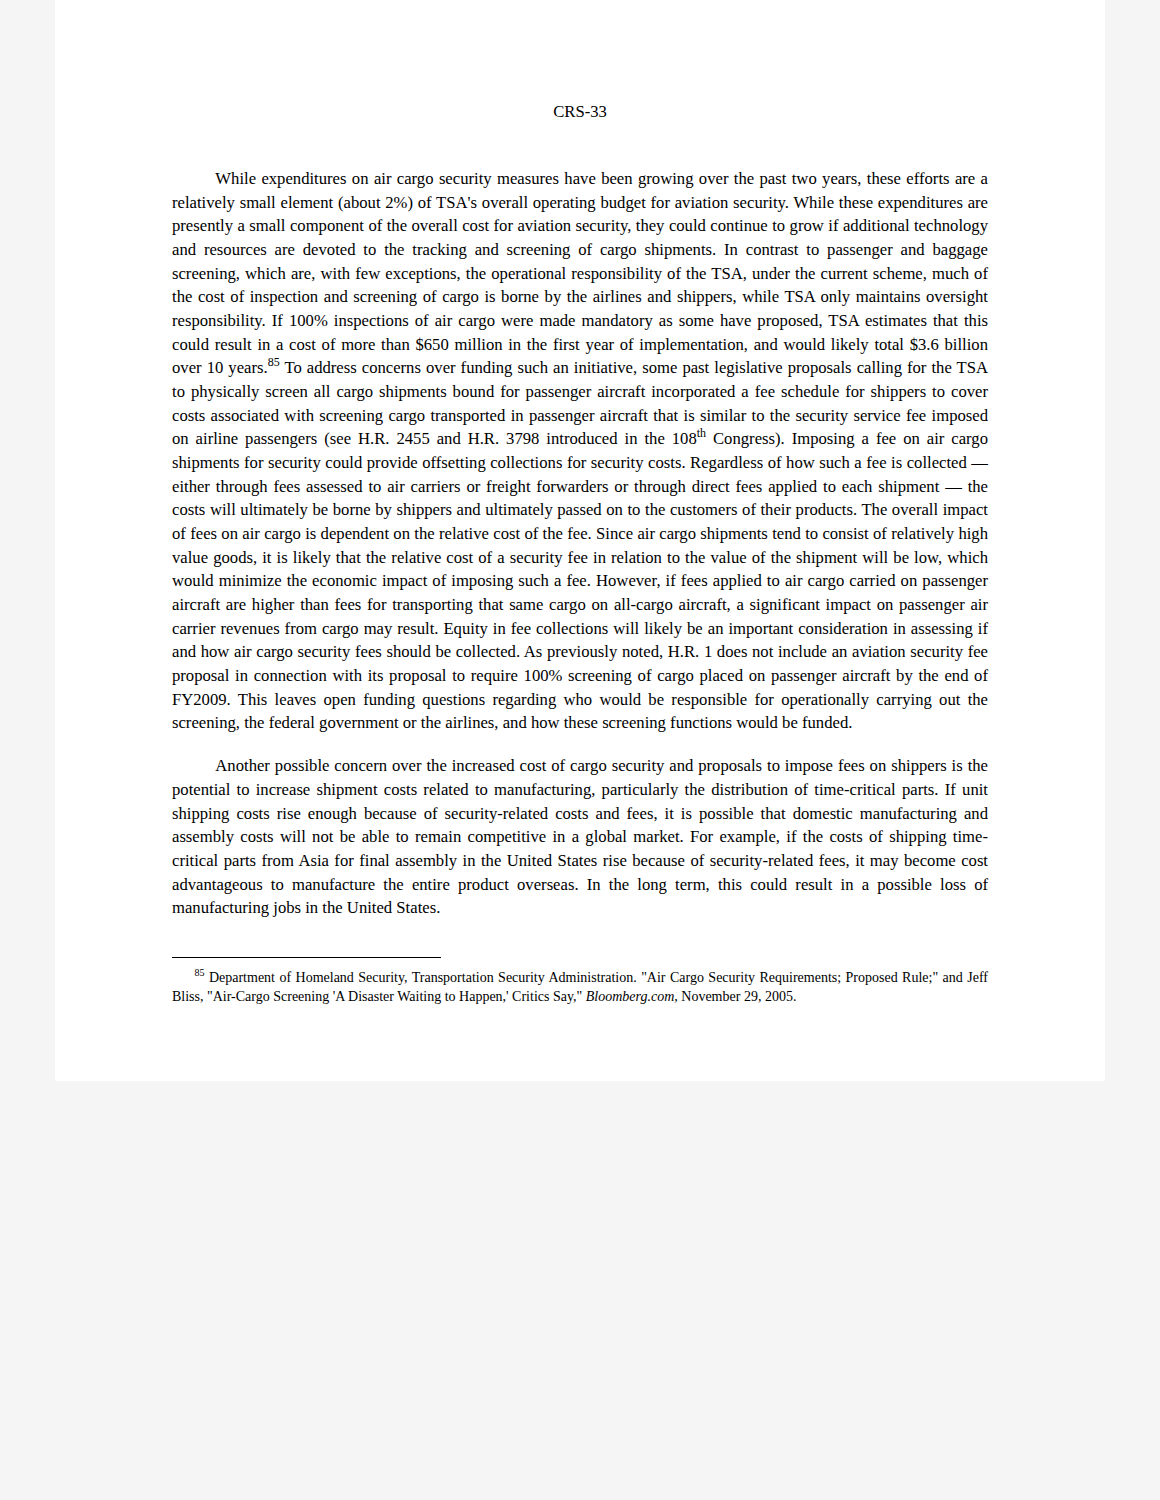CRS-33
While expenditures on air cargo security measures have been growing over the past two years, these efforts are a relatively small element (about 2%) of TSA's overall operating budget for aviation security. While these expenditures are presently a small component of the overall cost for aviation security, they could continue to grow if additional technology and resources are devoted to the tracking and screening of cargo shipments. In contrast to passenger and baggage screening, which are, with few exceptions, the operational responsibility of the TSA, under the current scheme, much of the cost of inspection and screening of cargo is borne by the airlines and shippers, while TSA only maintains oversight responsibility. If 100% inspections of air cargo were made mandatory as some have proposed, TSA estimates that this could result in a cost of more than $650 million in the first year of implementation, and would likely total $3.6 billion over 10 years.85 To address concerns over funding such an initiative, some past legislative proposals calling for the TSA to physically screen all cargo shipments bound for passenger aircraft incorporated a fee schedule for shippers to cover costs associated with screening cargo transported in passenger aircraft that is similar to the security service fee imposed on airline passengers (see H.R. 2455 and H.R. 3798 introduced in the 108th Congress). Imposing a fee on air cargo shipments for security could provide offsetting collections for security costs. Regardless of how such a fee is collected — either through fees assessed to air carriers or freight forwarders or through direct fees applied to each shipment — the costs will ultimately be borne by shippers and ultimately passed on to the customers of their products. The overall impact of fees on air cargo is dependent on the relative cost of the fee. Since air cargo shipments tend to consist of relatively high value goods, it is likely that the relative cost of a security fee in relation to the value of the shipment will be low, which would minimize the economic impact of imposing such a fee. However, if fees applied to air cargo carried on passenger aircraft are higher than fees for transporting that same cargo on all-cargo aircraft, a significant impact on passenger air carrier revenues from cargo may result. Equity in fee collections will likely be an important consideration in assessing if and how air cargo security fees should be collected. As previously noted, H.R. 1 does not include an aviation security fee proposal in connection with its proposal to require 100% screening of cargo placed on passenger aircraft by the end of FY2009. This leaves open funding questions regarding who would be responsible for operationally carrying out the screening, the federal government or the airlines, and how these screening functions would be funded.
Another possible concern over the increased cost of cargo security and proposals to impose fees on shippers is the potential to increase shipment costs related to manufacturing, particularly the distribution of time-critical parts. If unit shipping costs rise enough because of security-related costs and fees, it is possible that domestic manufacturing and assembly costs will not be able to remain competitive in a global market. For example, if the costs of shipping time-critical parts from Asia for final assembly in the United States rise because of security-related fees, it may become cost advantageous to manufacture the entire product overseas. In the long term, this could result in a possible loss of manufacturing jobs in the United States.
85 Department of Homeland Security, Transportation Security Administration. "Air Cargo Security Requirements; Proposed Rule;" and Jeff Bliss, "Air-Cargo Screening 'A Disaster Waiting to Happen,' Critics Say," Bloomberg.com, November 29, 2005.